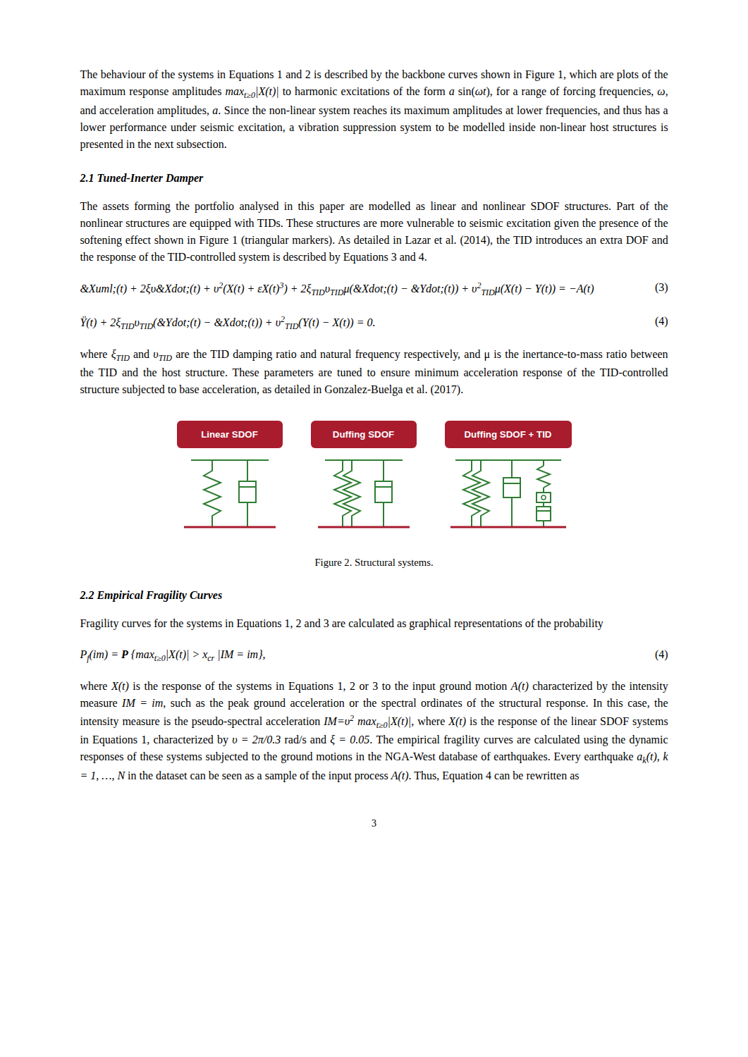The behaviour of the systems in Equations 1 and 2 is described by the backbone curves shown in Figure 1, which are plots of the maximum response amplitudes maxt≥0|X(t)| to harmonic excitations of the form a sin(ωt), for a range of forcing frequencies, ω, and acceleration amplitudes, a. Since the non-linear system reaches its maximum amplitudes at lower frequencies, and thus has a lower performance under seismic excitation, a vibration suppression system to be modelled inside non-linear host structures is presented in the next subsection.
2.1 Tuned-Inerter Damper
The assets forming the portfolio analysed in this paper are modelled as linear and nonlinear SDOF structures. Part of the nonlinear structures are equipped with TIDs. These structures are more vulnerable to seismic excitation given the presence of the softening effect shown in Figure 1 (triangular markers). As detailed in Lazar et al. (2014), the TID introduces an extra DOF and the response of the TID-controlled system is described by Equations 3 and 4.
(3) &Xuml;(t) + 2ξυ&Xdot;(t) + υ2(X(t) + εX(t)3) + 2ξTIDυTIDμ(&Xdot;(t) − &Ydot;(t)) + υ2TIDμ(X(t) − Y(t)) = −A(t)
(4) Ÿ(t) + 2ξTIDυTID(&Ydot;(t) − &Xdot;(t)) + υ2TID(Y(t) − X(t)) = 0.
where ξTID and υTID are the TID damping ratio and natural frequency respectively, and μ is the inertance-to-mass ratio between the TID and the host structure. These parameters are tuned to ensure minimum acceleration response of the TID-controlled structure subjected to base acceleration, as detailed in Gonzalez-Buelga et al. (2017).
Linear SDOF
Duffing SDOF
Duffing SDOF + TID
Figure 2. Structural systems.
2.2 Empirical Fragility Curves
Fragility curves for the systems in Equations 1, 2 and 3 are calculated as graphical representations of the probability
(4) Pf(im) = P {maxt≥0|X(t)| > xcr |IM = im},
where X(t) is the response of the systems in Equations 1, 2 or 3 to the input ground motion A(t) characterized by the intensity measure IM = im, such as the peak ground acceleration or the spectral ordinates of the structural response. In this case, the intensity measure is the pseudo-spectral acceleration IM=υ2 maxt≥0|X(t)|, where X(t) is the response of the linear SDOF systems in Equations 1, characterized by υ = 2π/0.3 rad/s and ξ = 0.05. The empirical fragility curves are calculated using the dynamic responses of these systems subjected to the ground motions in the NGA-West database of earthquakes. Every earthquake ak(t), k = 1, …, N in the dataset can be seen as a sample of the input process A(t). Thus, Equation 4 can be rewritten as
3